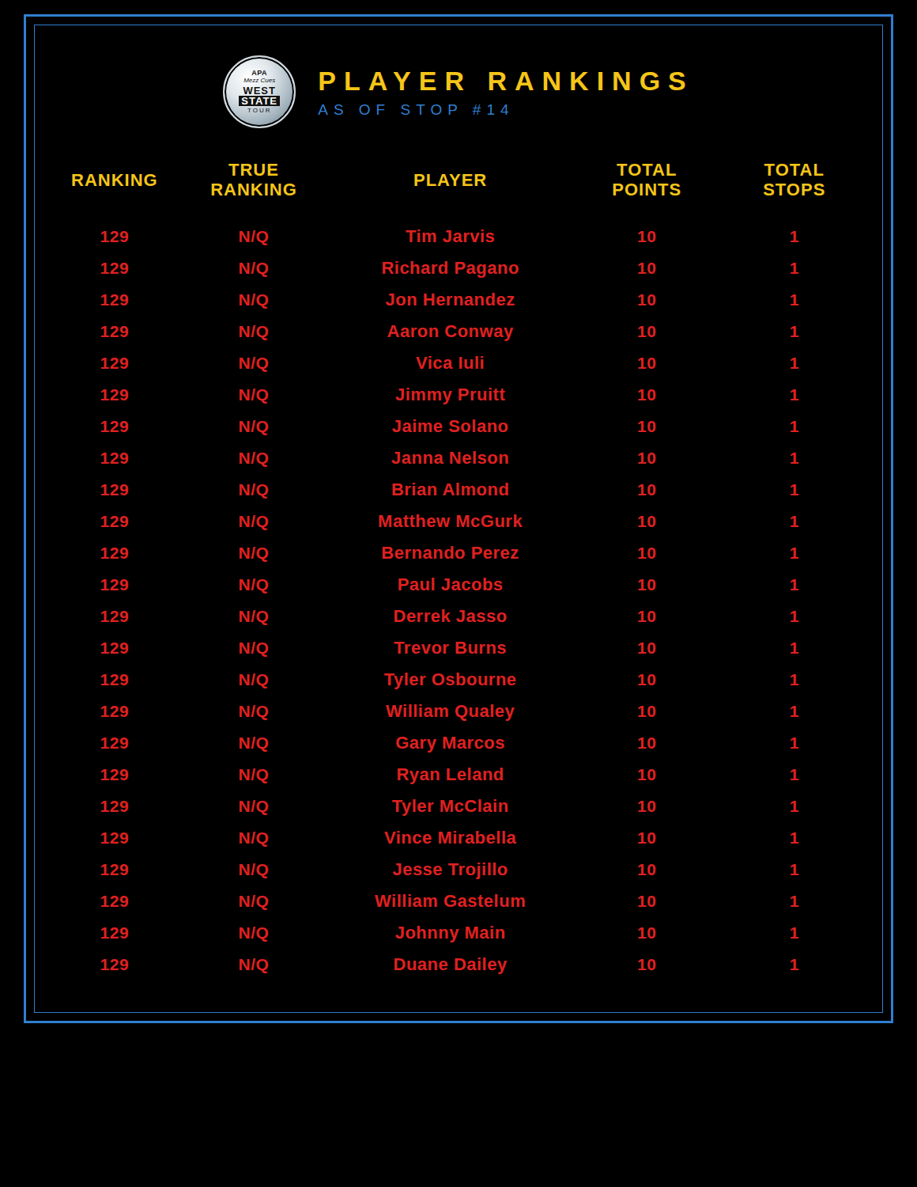APA Mezz Cues WEST STATE TOUR
Player Rankings
As of Stop #14
| Ranking | True Ranking | Player | Total Points | Total Stops |
| --- | --- | --- | --- | --- |
| 129 | N/Q | Tim Jarvis | 10 | 1 |
| 129 | N/Q | Richard Pagano | 10 | 1 |
| 129 | N/Q | Jon Hernandez | 10 | 1 |
| 129 | N/Q | Aaron Conway | 10 | 1 |
| 129 | N/Q | Vica Iuli | 10 | 1 |
| 129 | N/Q | Jimmy Pruitt | 10 | 1 |
| 129 | N/Q | Jaime Solano | 10 | 1 |
| 129 | N/Q | Janna Nelson | 10 | 1 |
| 129 | N/Q | Brian Almond | 10 | 1 |
| 129 | N/Q | Matthew McGurk | 10 | 1 |
| 129 | N/Q | Bernando Perez | 10 | 1 |
| 129 | N/Q | Paul Jacobs | 10 | 1 |
| 129 | N/Q | Derrek Jasso | 10 | 1 |
| 129 | N/Q | Trevor Burns | 10 | 1 |
| 129 | N/Q | Tyler Osbourne | 10 | 1 |
| 129 | N/Q | William Qualey | 10 | 1 |
| 129 | N/Q | Gary Marcos | 10 | 1 |
| 129 | N/Q | Ryan Leland | 10 | 1 |
| 129 | N/Q | Tyler McClain | 10 | 1 |
| 129 | N/Q | Vince Mirabella | 10 | 1 |
| 129 | N/Q | Jesse Trojillo | 10 | 1 |
| 129 | N/Q | William Gastelum | 10 | 1 |
| 129 | N/Q | Johnny Main | 10 | 1 |
| 129 | N/Q | Duane Dailey | 10 | 1 |